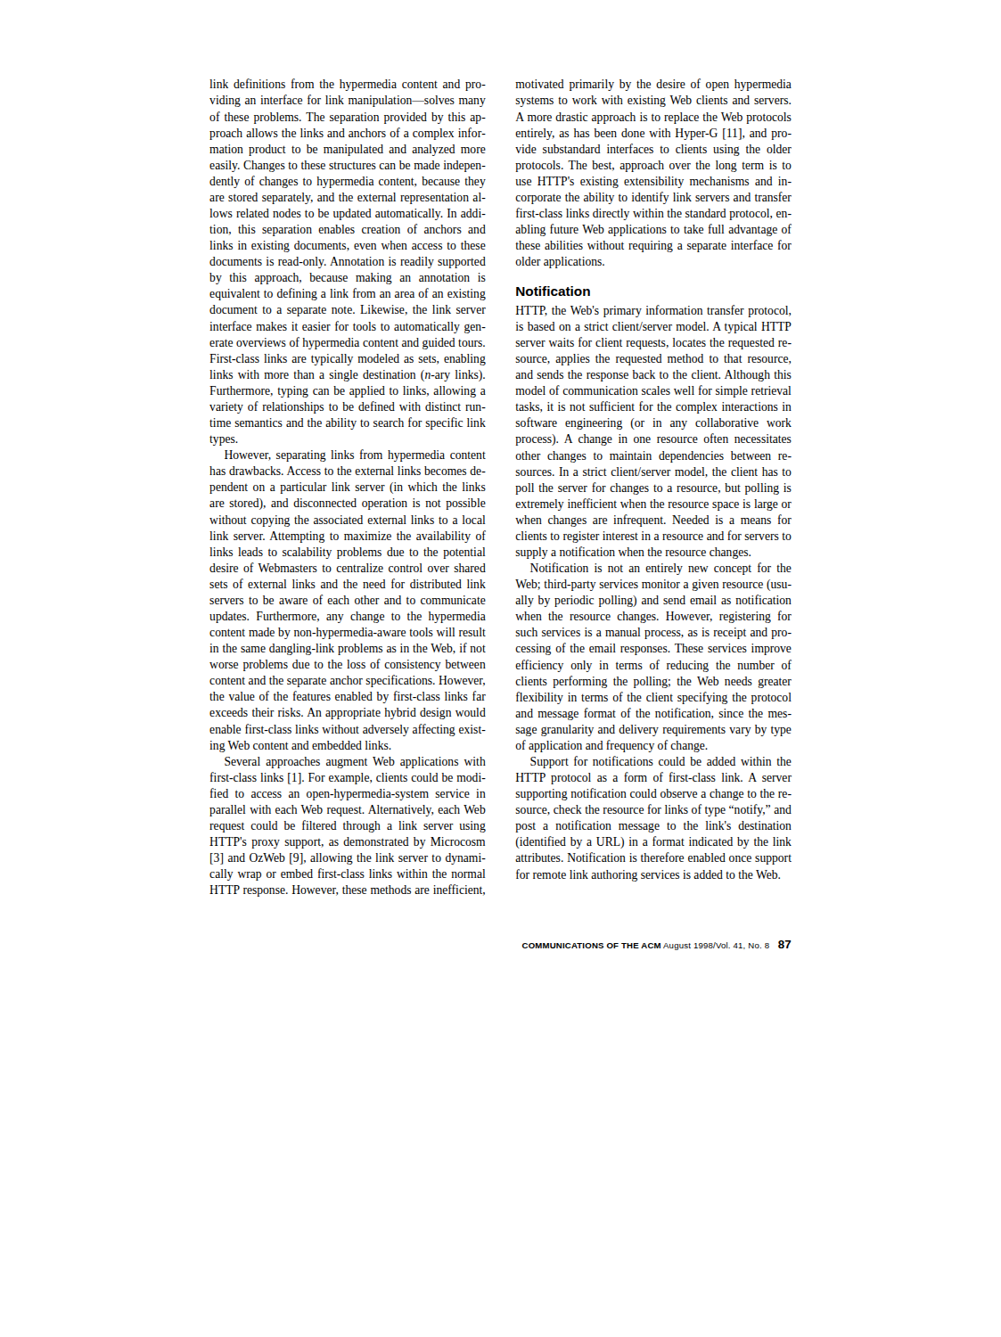link definitions from the hypermedia content and providing an interface for link manipulation—solves many of these problems. The separation provided by this approach allows the links and anchors of a complex information product to be manipulated and analyzed more easily. Changes to these structures can be made independently of changes to hypermedia content, because they are stored separately, and the external representation allows related nodes to be updated automatically. In addition, this separation enables creation of anchors and links in existing documents, even when access to these documents is read-only. Annotation is readily supported by this approach, because making an annotation is equivalent to defining a link from an area of an existing document to a separate note. Likewise, the link server interface makes it easier for tools to automatically generate overviews of hypermedia content and guided tours. First-class links are typically modeled as sets, enabling links with more than a single destination (n-ary links). Furthermore, typing can be applied to links, allowing a variety of relationships to be defined with distinct run-time semantics and the ability to search for specific link types.
However, separating links from hypermedia content has drawbacks. Access to the external links becomes dependent on a particular link server (in which the links are stored), and disconnected operation is not possible without copying the associated external links to a local link server. Attempting to maximize the availability of links leads to scalability problems due to the potential desire of Webmasters to centralize control over shared sets of external links and the need for distributed link servers to be aware of each other and to communicate updates. Furthermore, any change to the hypermedia content made by non-hypermedia-aware tools will result in the same dangling-link problems as in the Web, if not worse problems due to the loss of consistency between content and the separate anchor specifications. However, the value of the features enabled by first-class links far exceeds their risks. An appropriate hybrid design would enable first-class links without adversely affecting existing Web content and embedded links.
Several approaches augment Web applications with first-class links [1]. For example, clients could be modified to access an open-hypermedia-system service in parallel with each Web request. Alternatively, each Web request could be filtered through a link server using HTTP's proxy support, as demonstrated by Microcosm [3] and OzWeb [9], allowing the link server to dynamically wrap or embed first-class links within the normal HTTP response. However, these methods are inefficient, motivated primarily by the desire of open hypermedia systems to work with existing Web clients and servers. A more drastic approach is to replace the Web protocols entirely, as has been done with Hyper-G [11], and provide substandard interfaces to clients using the older protocols. The best, approach over the long term is to use HTTP's existing extensibility mechanisms and incorporate the ability to identify link servers and transfer first-class links directly within the standard protocol, enabling future Web applications to take full advantage of these abilities without requiring a separate interface for older applications.
Notification
HTTP, the Web's primary information transfer protocol, is based on a strict client/server model. A typical HTTP server waits for client requests, locates the requested resource, applies the requested method to that resource, and sends the response back to the client. Although this model of communication scales well for simple retrieval tasks, it is not sufficient for the complex interactions in software engineering (or in any collaborative work process). A change in one resource often necessitates other changes to maintain dependencies between resources. In a strict client/server model, the client has to poll the server for changes to a resource, but polling is extremely inefficient when the resource space is large or when changes are infrequent. Needed is a means for clients to register interest in a resource and for servers to supply a notification when the resource changes.
Notification is not an entirely new concept for the Web; third-party services monitor a given resource (usually by periodic polling) and send email as notification when the resource changes. However, registering for such services is a manual process, as is receipt and processing of the email responses. These services improve efficiency only in terms of reducing the number of clients performing the polling; the Web needs greater flexibility in terms of the client specifying the protocol and message format of the notification, since the message granularity and delivery requirements vary by type of application and frequency of change.
Support for notifications could be added within the HTTP protocol as a form of first-class link. A server supporting notification could observe a change to the resource, check the resource for links of type “notify,” and post a notification message to the link's destination (identified by a URL) in a format indicated by the link attributes. Notification is therefore enabled once support for remote link authoring services is added to the Web.
COMMUNICATIONS OF THE ACM August 1998/Vol. 41, No. 8 87